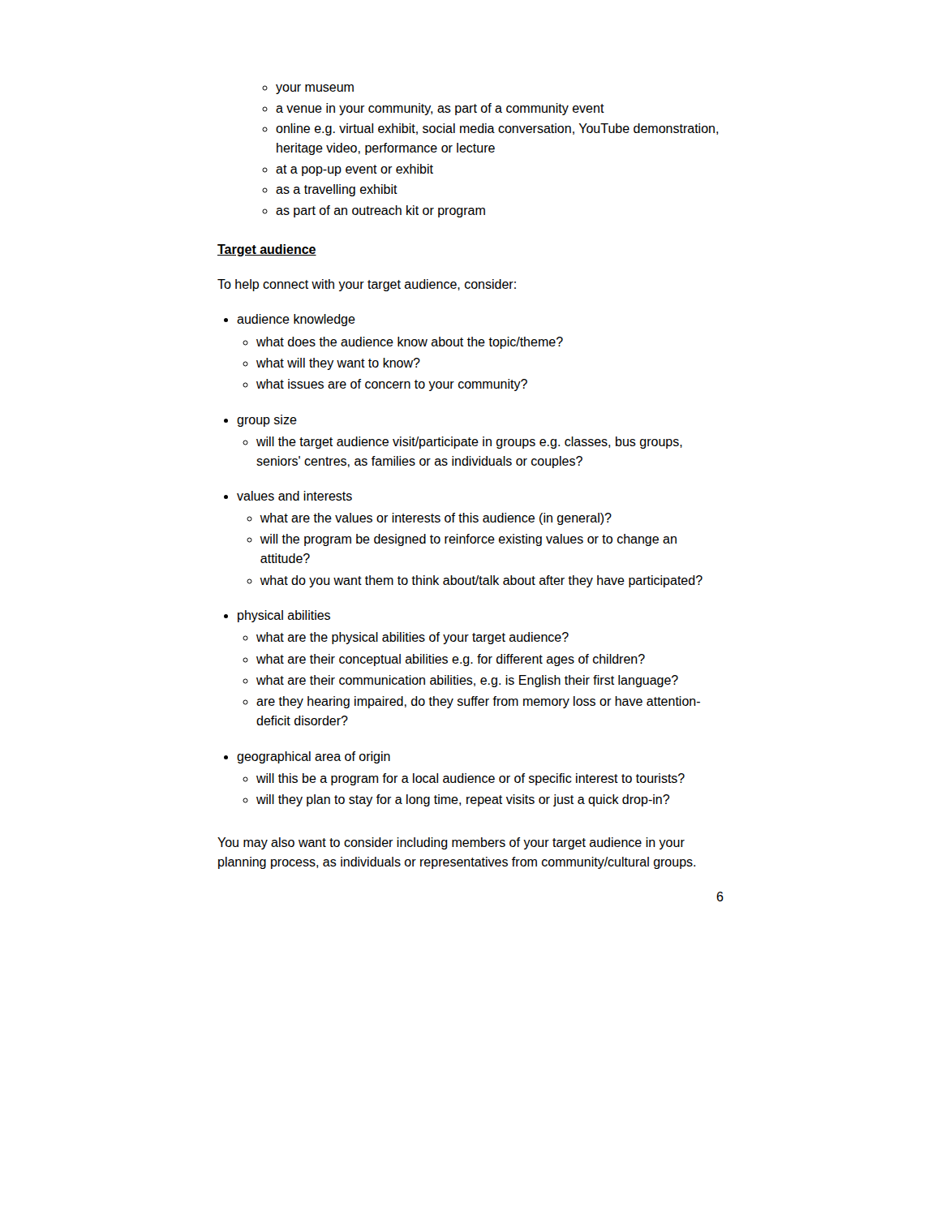your museum
a venue in your community, as part of a community event
online e.g. virtual exhibit, social media conversation, YouTube demonstration, heritage video, performance or lecture
at a pop-up event or exhibit
as a travelling exhibit
as part of an outreach kit or program
Target audience
To help connect with your target audience, consider:
audience knowledge
what does the audience know about the topic/theme?
what will they want to know?
what issues are of concern to your community?
group size
will the target audience visit/participate in groups e.g. classes, bus groups, seniors' centres, as families or as individuals or couples?
values and interests
what are the values or interests of this audience (in general)?
will the program be designed to reinforce existing values or to change an attitude?
what do you want them to think about/talk about after they have participated?
physical abilities
what are the physical abilities of your target audience?
what are their conceptual abilities e.g. for different ages of children?
what are their communication abilities, e.g. is English their first language?
are they hearing impaired, do they suffer from memory loss or have attention-deficit disorder?
geographical area of origin
will this be a program for a local audience or of specific interest to tourists?
will they plan to stay for a long time, repeat visits or just a quick drop-in?
You may also want to consider including members of your target audience in your planning process, as individuals or representatives from community/cultural groups.
6